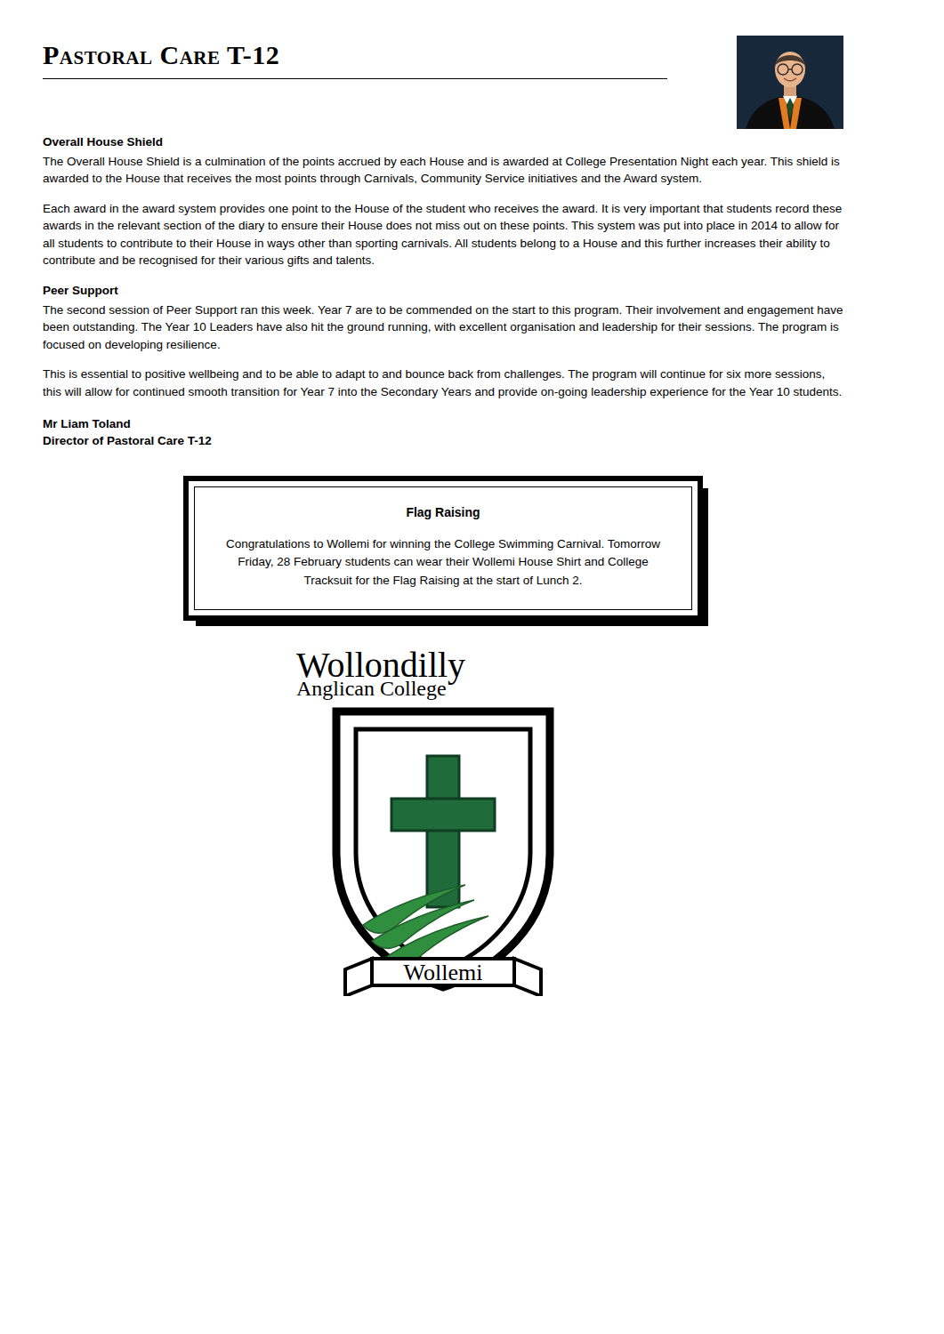Pastoral Care T-12
Overall House Shield
The Overall House Shield is a culmination of the points accrued by each House and is awarded at College Presentation Night each year. This shield is awarded to the House that receives the most points through Carnivals, Community Service initiatives and the Award system.
Each award in the award system provides one point to the House of the student who receives the award. It is very important that students record these awards in the relevant section of the diary to ensure their House does not miss out on these points. This system was put into place in 2014 to allow for all students to contribute to their House in ways other than sporting carnivals. All students belong to a House and this further increases their ability to contribute and be recognised for their various gifts and talents.
Peer Support
The second session of Peer Support ran this week. Year 7 are to be commended on the start to this program. Their involvement and engagement have been outstanding. The Year 10 Leaders have also hit the ground running, with excellent organisation and leadership for their sessions. The program is focused on developing resilience.
This is essential to positive wellbeing and to be able to adapt to and bounce back from challenges. The program will continue for six more sessions, this will allow for continued smooth transition for Year 7 into the Secondary Years and provide on-going leadership experience for the Year 10 students.
Mr Liam Toland
Director of Pastoral Care T-12
Flag Raising
Congratulations to Wollemi for winning the College Swimming Carnival. Tomorrow Friday, 28 February students can wear their Wollemi House Shirt and College Tracksuit for the Flag Raising at the start of Lunch 2.
Wollondilly
Anglican College
Wollemi